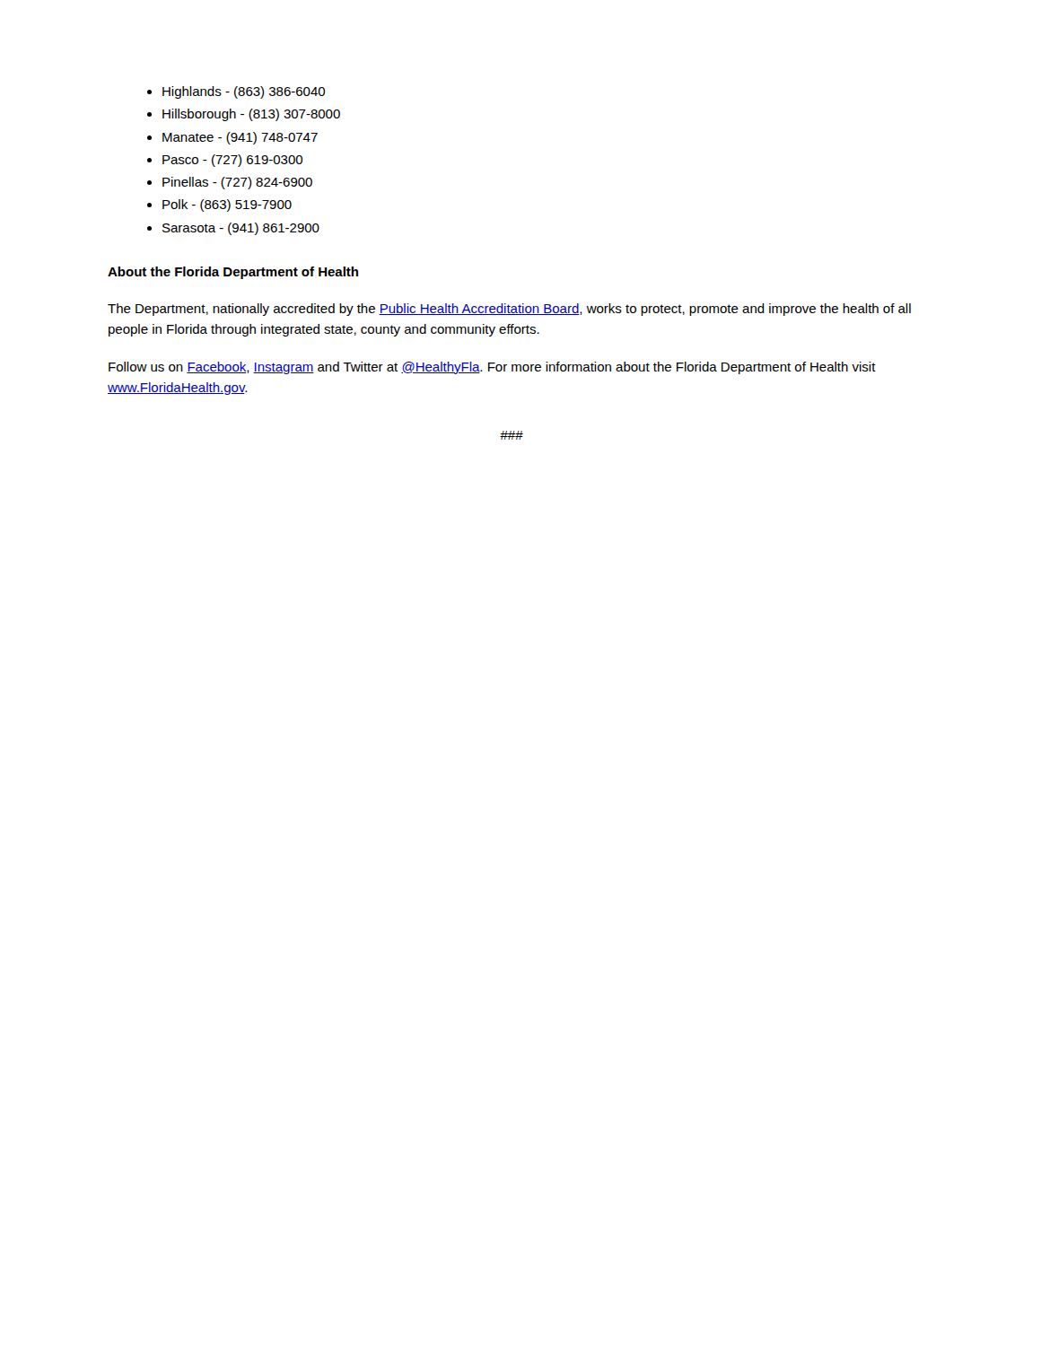Highlands - (863) 386-6040
Hillsborough - (813) 307-8000
Manatee - (941) 748-0747
Pasco - (727) 619-0300
Pinellas - (727) 824-6900
Polk - (863) 519-7900
Sarasota - (941) 861-2900
About the Florida Department of Health
The Department, nationally accredited by the Public Health Accreditation Board, works to protect, promote and improve the health of all people in Florida through integrated state, county and community efforts.
Follow us on Facebook, Instagram and Twitter at @HealthyFla. For more information about the Florida Department of Health visit www.FloridaHealth.gov.
###